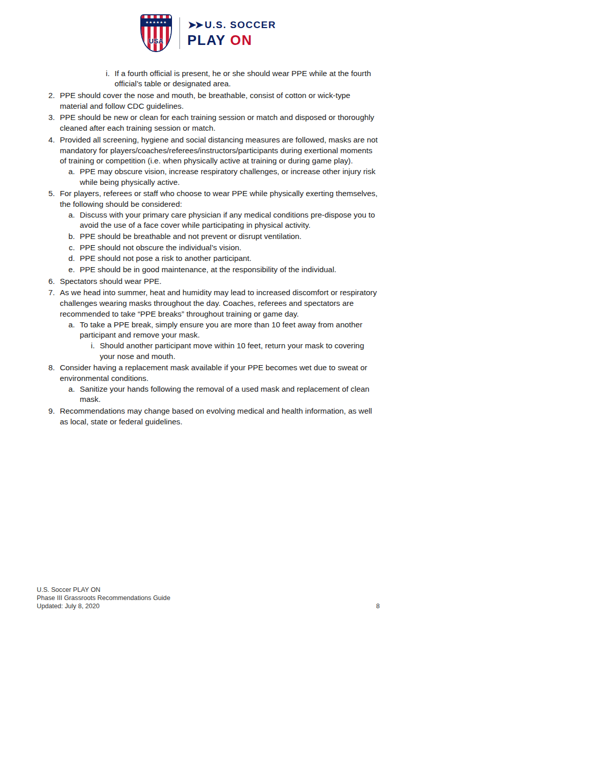★★★★★★ USA ➤➤U.S. SOCCER
PLAY ON
If a fourth official is present, he or she should wear PPE while at the fourth official’s table or designated area.
PPE should cover the nose and mouth, be breathable, consist of cotton or wick-type material and follow CDC guidelines.
PPE should be new or clean for each training session or match and disposed or thoroughly cleaned after each training session or match.
Provided all screening, hygiene and social distancing measures are followed, masks are not mandatory for players/coaches/referees/instructors/participants during exertional moments of training or competition (i.e. when physically active at training or during game play).
PPE may obscure vision, increase respiratory challenges, or increase other injury risk while being physically active.
For players, referees or staff who choose to wear PPE while physically exerting themselves, the following should be considered:
Discuss with your primary care physician if any medical conditions pre-dispose you to avoid the use of a face cover while participating in physical activity.
PPE should be breathable and not prevent or disrupt ventilation.
PPE should not obscure the individual’s vision.
PPE should not pose a risk to another participant.
PPE should be in good maintenance, at the responsibility of the individual.
Spectators should wear PPE.
As we head into summer, heat and humidity may lead to increased discomfort or respiratory challenges wearing masks throughout the day. Coaches, referees and spectators are recommended to take “PPE breaks” throughout training or game day.
To take a PPE break, simply ensure you are more than 10 feet away from another participant and remove your mask.
Should another participant move within 10 feet, return your mask to covering your nose and mouth.
Consider having a replacement mask available if your PPE becomes wet due to sweat or environmental conditions.
Sanitize your hands following the removal of a used mask and replacement of clean mask.
Recommendations may change based on evolving medical and health information, as well as local, state or federal guidelines.
U.S. Soccer PLAY ON
Phase III Grassroots Recommendations Guide
Updated: July 8, 2020
8